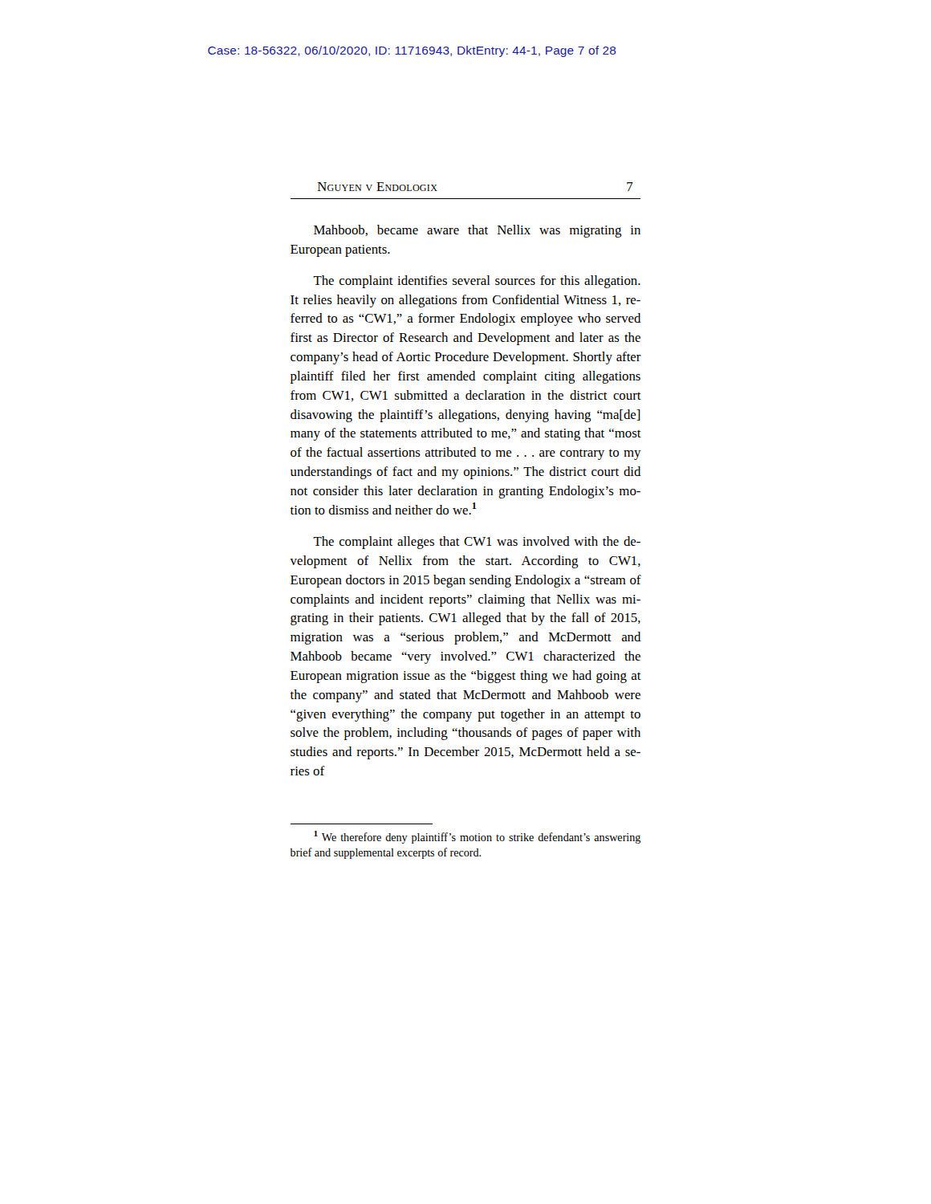Case: 18-56322, 06/10/2020, ID: 11716943, DktEntry: 44-1, Page 7 of 28
Nguyen v Endologix 7
Mahboob, became aware that Nellix was migrating in European patients.
The complaint identifies several sources for this allegation. It relies heavily on allegations from Confidential Witness 1, referred to as “CW1,” a former Endologix employee who served first as Director of Research and Development and later as the company’s head of Aortic Procedure Development. Shortly after plaintiff filed her first amended complaint citing allegations from CW1, CW1 submitted a declaration in the district court disavowing the plaintiff’s allegations, denying having “ma[de] many of the statements attributed to me,” and stating that “most of the factual assertions attributed to me . . . are contrary to my understandings of fact and my opinions.” The district court did not consider this later declaration in granting Endologix’s motion to dismiss and neither do we.1
The complaint alleges that CW1 was involved with the development of Nellix from the start. According to CW1, European doctors in 2015 began sending Endologix a “stream of complaints and incident reports” claiming that Nellix was migrating in their patients. CW1 alleged that by the fall of 2015, migration was a “serious problem,” and McDermott and Mahboob became “very involved.” CW1 characterized the European migration issue as the “biggest thing we had going at the company” and stated that McDermott and Mahboob were “given everything” the company put together in an attempt to solve the problem, including “thousands of pages of paper with studies and reports.” In December 2015, McDermott held a series of
1 We therefore deny plaintiff’s motion to strike defendant’s answering brief and supplemental excerpts of record.